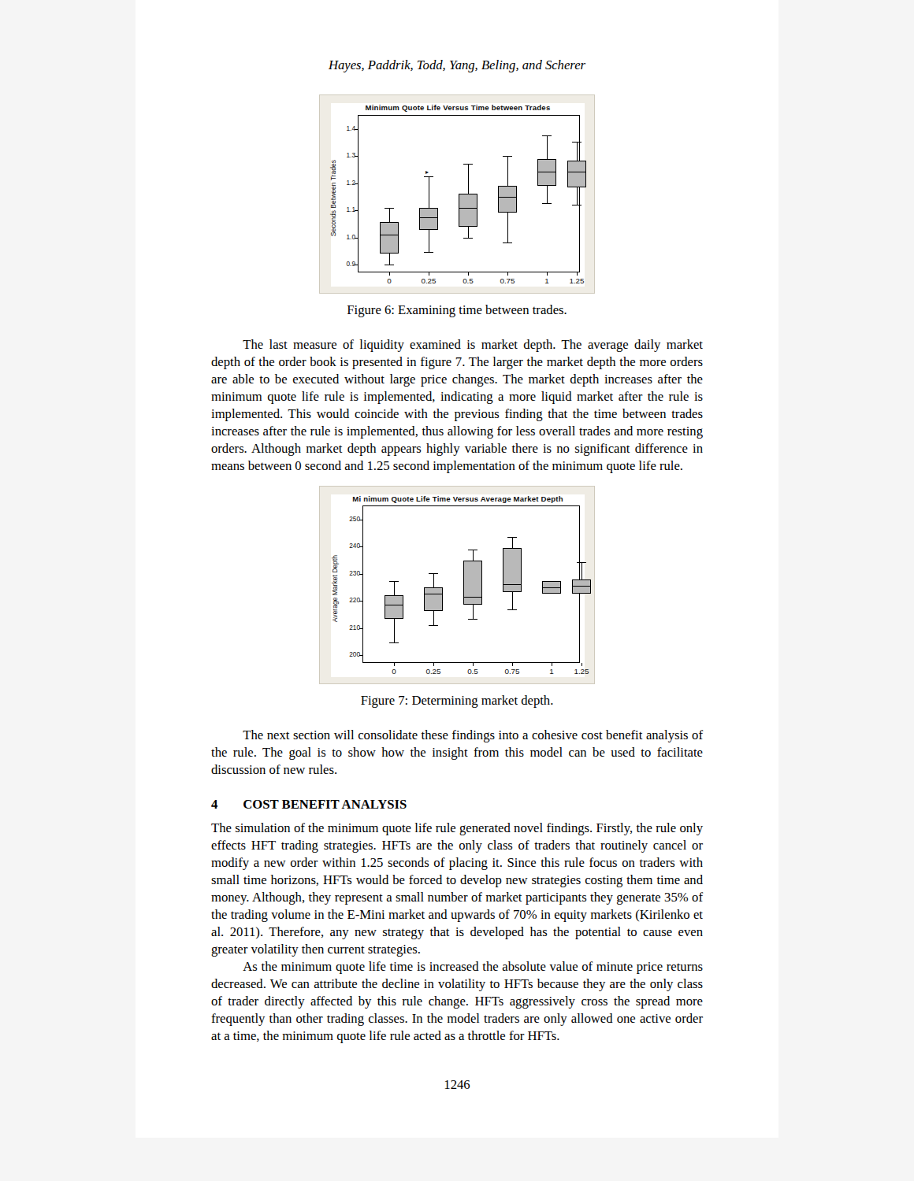Hayes, Paddrik, Todd, Yang, Beling, and Scherer
Minimum Quote Life Versus Time between Trades
Seconds Between Trades
1.4
1.3
1.2
1.1
1.0
0.9
0
0.25
0.5
0.75
1
1.25
▸
Figure 6: Examining time between trades.
The last measure of liquidity examined is market depth. The average daily market depth of the order book is presented in figure 7. The larger the market depth the more orders are able to be executed without large price changes. The market depth increases after the minimum quote life rule is implemented, indicating a more liquid market after the rule is implemented. This would coincide with the previous finding that the time between trades increases after the rule is implemented, thus allowing for less overall trades and more resting orders. Although market depth appears highly variable there is no significant difference in means between 0 second and 1.25 second implementation of the minimum quote life rule.
Mi nimum Quote Life Time Versus Average Market Depth
Average Market Depth
250
240
230
220
210
200
0
0.25
0.5
0.75
1
1.25
Figure 7: Determining market depth.
The next section will consolidate these findings into a cohesive cost benefit analysis of the rule. The goal is to show how the insight from this model can be used to facilitate discussion of new rules.
4 COST BENEFIT ANALYSIS
The simulation of the minimum quote life rule generated novel findings. Firstly, the rule only effects HFT trading strategies. HFTs are the only class of traders that routinely cancel or modify a new order within 1.25 seconds of placing it. Since this rule focus on traders with small time horizons, HFTs would be forced to develop new strategies costing them time and money. Although, they represent a small number of market participants they generate 35% of the trading volume in the E-Mini market and upwards of 70% in equity markets (Kirilenko et al. 2011). Therefore, any new strategy that is developed has the potential to cause even greater volatility then current strategies.
As the minimum quote life time is increased the absolute value of minute price returns decreased. We can attribute the decline in volatility to HFTs because they are the only class of trader directly affected by this rule change. HFTs aggressively cross the spread more frequently than other trading classes. In the model traders are only allowed one active order at a time, the minimum quote life rule acted as a throttle for HFTs.
1246